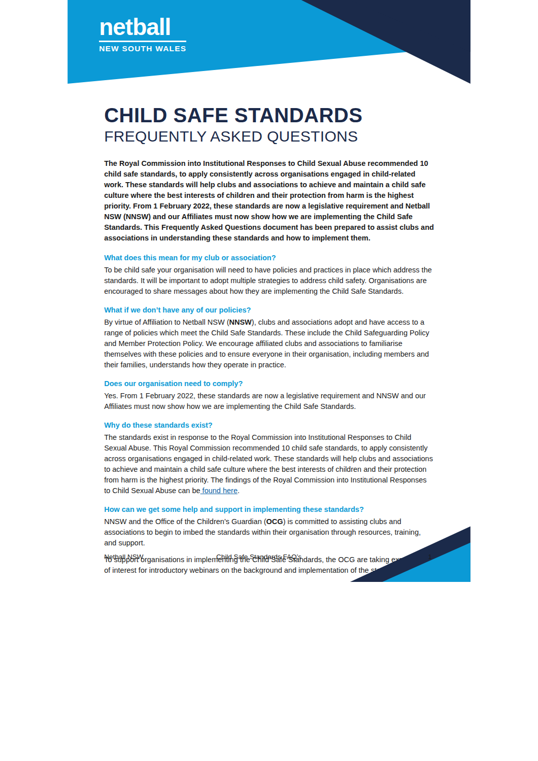netball
NEW SOUTH WALES
CHILD SAFE STANDARDS
FREQUENTLY ASKED QUESTIONS
The Royal Commission into Institutional Responses to Child Sexual Abuse recommended 10 child safe standards, to apply consistently across organisations engaged in child-related work. These standards will help clubs and associations to achieve and maintain a child safe culture where the best interests of children and their protection from harm is the highest priority. From 1 February 2022, these standards are now a legislative requirement and Netball NSW (NNSW) and our Affiliates must now show how we are implementing the Child Safe Standards. This Frequently Asked Questions document has been prepared to assist clubs and associations in understanding these standards and how to implement them.
What does this mean for my club or association?
To be child safe your organisation will need to have policies and practices in place which address the standards. It will be important to adopt multiple strategies to address child safety. Organisations are encouraged to share messages about how they are implementing the Child Safe Standards.
What if we don’t have any of our policies?
By virtue of Affiliation to Netball NSW (NNSW), clubs and associations adopt and have access to a range of policies which meet the Child Safe Standards. These include the Child Safeguarding Policy and Member Protection Policy. We encourage affiliated clubs and associations to familiarise themselves with these policies and to ensure everyone in their organisation, including members and their families, understands how they operate in practice.
Does our organisation need to comply?
Yes. From 1 February 2022, these standards are now a legislative requirement and NNSW and our Affiliates must now show how we are implementing the Child Safe Standards.
Why do these standards exist?
The standards exist in response to the Royal Commission into Institutional Responses to Child Sexual Abuse. This Royal Commission recommended 10 child safe standards, to apply consistently across organisations engaged in child-related work. These standards will help clubs and associations to achieve and maintain a child safe culture where the best interests of children and their protection from harm is the highest priority. The findings of the Royal Commission into Institutional Responses to Child Sexual Abuse can be found here.
How can we get some help and support in implementing these standards?
NNSW and the Office of the Children’s Guardian (OCG) is committed to assisting clubs and associations to begin to imbed the standards within their organisation through resources, training, and support.
To support organisations in implementing the Child Safe Standards, the OCG are taking expressions of interest for introductory webinars on the background and implementation of the standards. If you
Netball NSW
Child Safe Standards FAQ’s
1